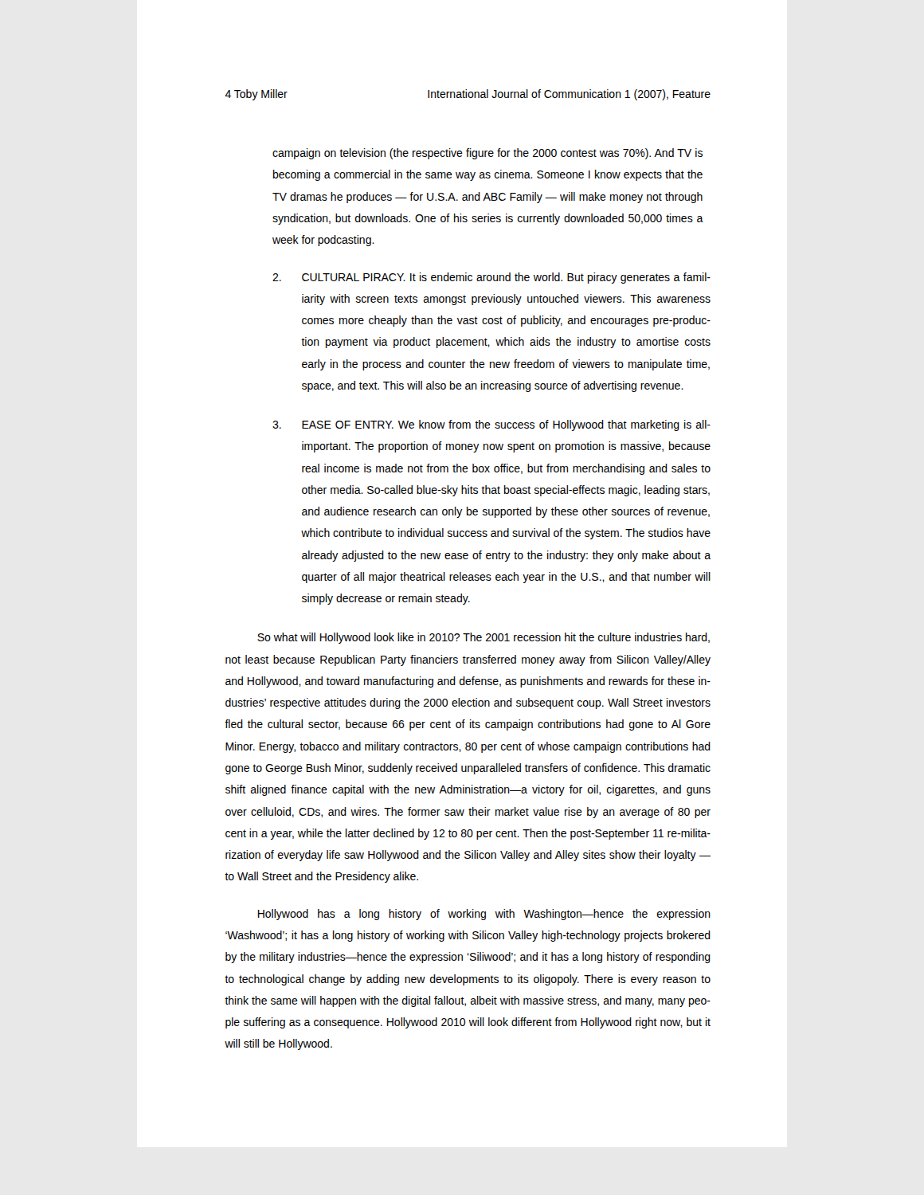4 Toby Miller International Journal of Communication 1 (2007), Feature
campaign on television (the respective figure for the 2000 contest was 70%). And TV is becoming a commercial in the same way as cinema. Someone I know expects that the TV dramas he produces — for U.S.A. and ABC Family — will make money not through syndication, but downloads. One of his series is currently downloaded 50,000 times a week for podcasting.
2.
CULTURAL PIRACY. It is endemic around the world. But piracy generates a familiarity with screen texts amongst previously untouched viewers. This awareness comes more cheaply than the vast cost of publicity, and encourages pre-production payment via product placement, which aids the industry to amortise costs early in the process and counter the new freedom of viewers to manipulate time, space, and text. This will also be an increasing source of advertising revenue.
3.
EASE OF ENTRY. We know from the success of Hollywood that marketing is all-important. The proportion of money now spent on promotion is massive, because real income is made not from the box office, but from merchandising and sales to other media. So-called blue-sky hits that boast special-effects magic, leading stars, and audience research can only be supported by these other sources of revenue, which contribute to individual success and survival of the system. The studios have already adjusted to the new ease of entry to the industry: they only make about a quarter of all major theatrical releases each year in the U.S., and that number will simply decrease or remain steady.
So what will Hollywood look like in 2010? The 2001 recession hit the culture industries hard, not least because Republican Party financiers transferred money away from Silicon Valley/Alley and Hollywood, and toward manufacturing and defense, as punishments and rewards for these industries’ respective attitudes during the 2000 election and subsequent coup. Wall Street investors fled the cultural sector, because 66 per cent of its campaign contributions had gone to Al Gore Minor. Energy, tobacco and military contractors, 80 per cent of whose campaign contributions had gone to George Bush Minor, suddenly received unparalleled transfers of confidence. This dramatic shift aligned finance capital with the new Administration—a victory for oil, cigarettes, and guns over celluloid, CDs, and wires. The former saw their market value rise by an average of 80 per cent in a year, while the latter declined by 12 to 80 per cent. Then the post-September 11 re-militarization of everyday life saw Hollywood and the Silicon Valley and Alley sites show their loyalty — to Wall Street and the Presidency alike.
Hollywood has a long history of working with Washington—hence the expression ‘Washwood’; it has a long history of working with Silicon Valley high-technology projects brokered by the military industries—hence the expression ‘Siliwood’; and it has a long history of responding to technological change by adding new developments to its oligopoly. There is every reason to think the same will happen with the digital fallout, albeit with massive stress, and many, many people suffering as a consequence. Hollywood 2010 will look different from Hollywood right now, but it will still be Hollywood.